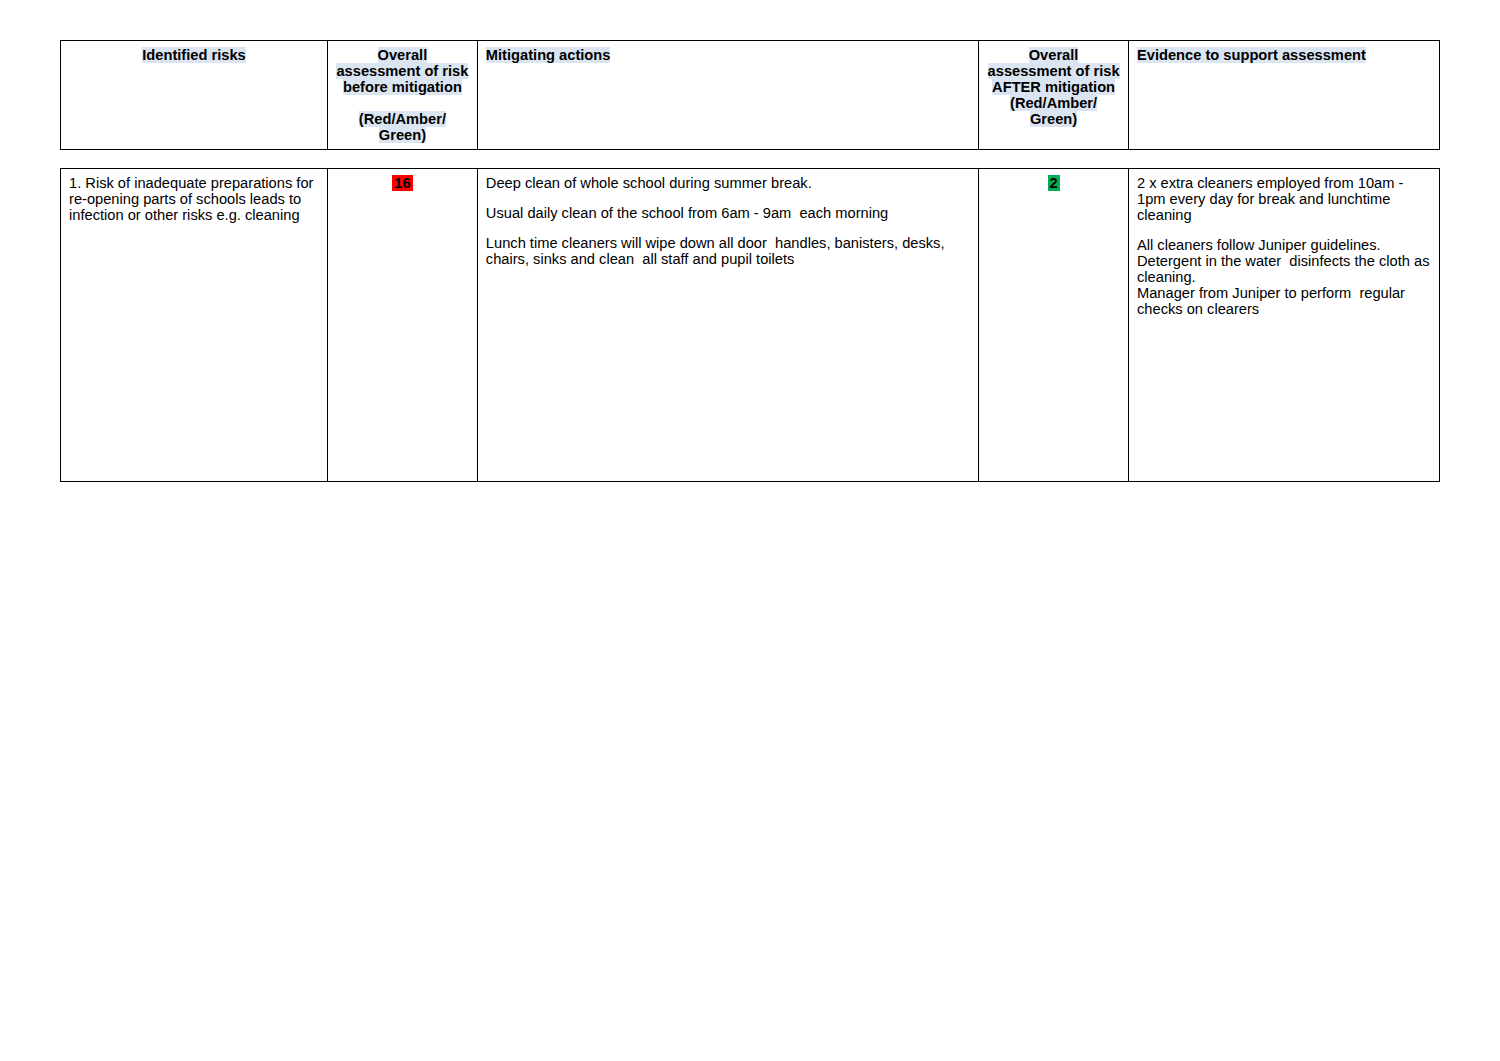| Identified risks | Overall assessment of risk before mitigation (Red/Amber/ Green) | Mitigating actions | Overall assessment of risk AFTER mitigation (Red/Amber/ Green) | Evidence to support assessment |
| --- | --- | --- | --- | --- |
| 1. Risk of inadequate preparations for re-opening parts of schools leads to infection or other risks e.g. cleaning | 16 | Deep clean of whole school during summer break. Usual daily clean of the school from 6am - 9am each morning Lunch time cleaners will wipe down all door handles, banisters, desks, chairs, sinks and clean all staff and pupil toilets | 2 | 2 x extra cleaners employed from 10am - 1pm every day for break and lunchtime cleaning All cleaners follow Juniper guidelines. Detergent in the water disinfects the cloth as cleaning. Manager from Juniper to perform regular checks on clearers |